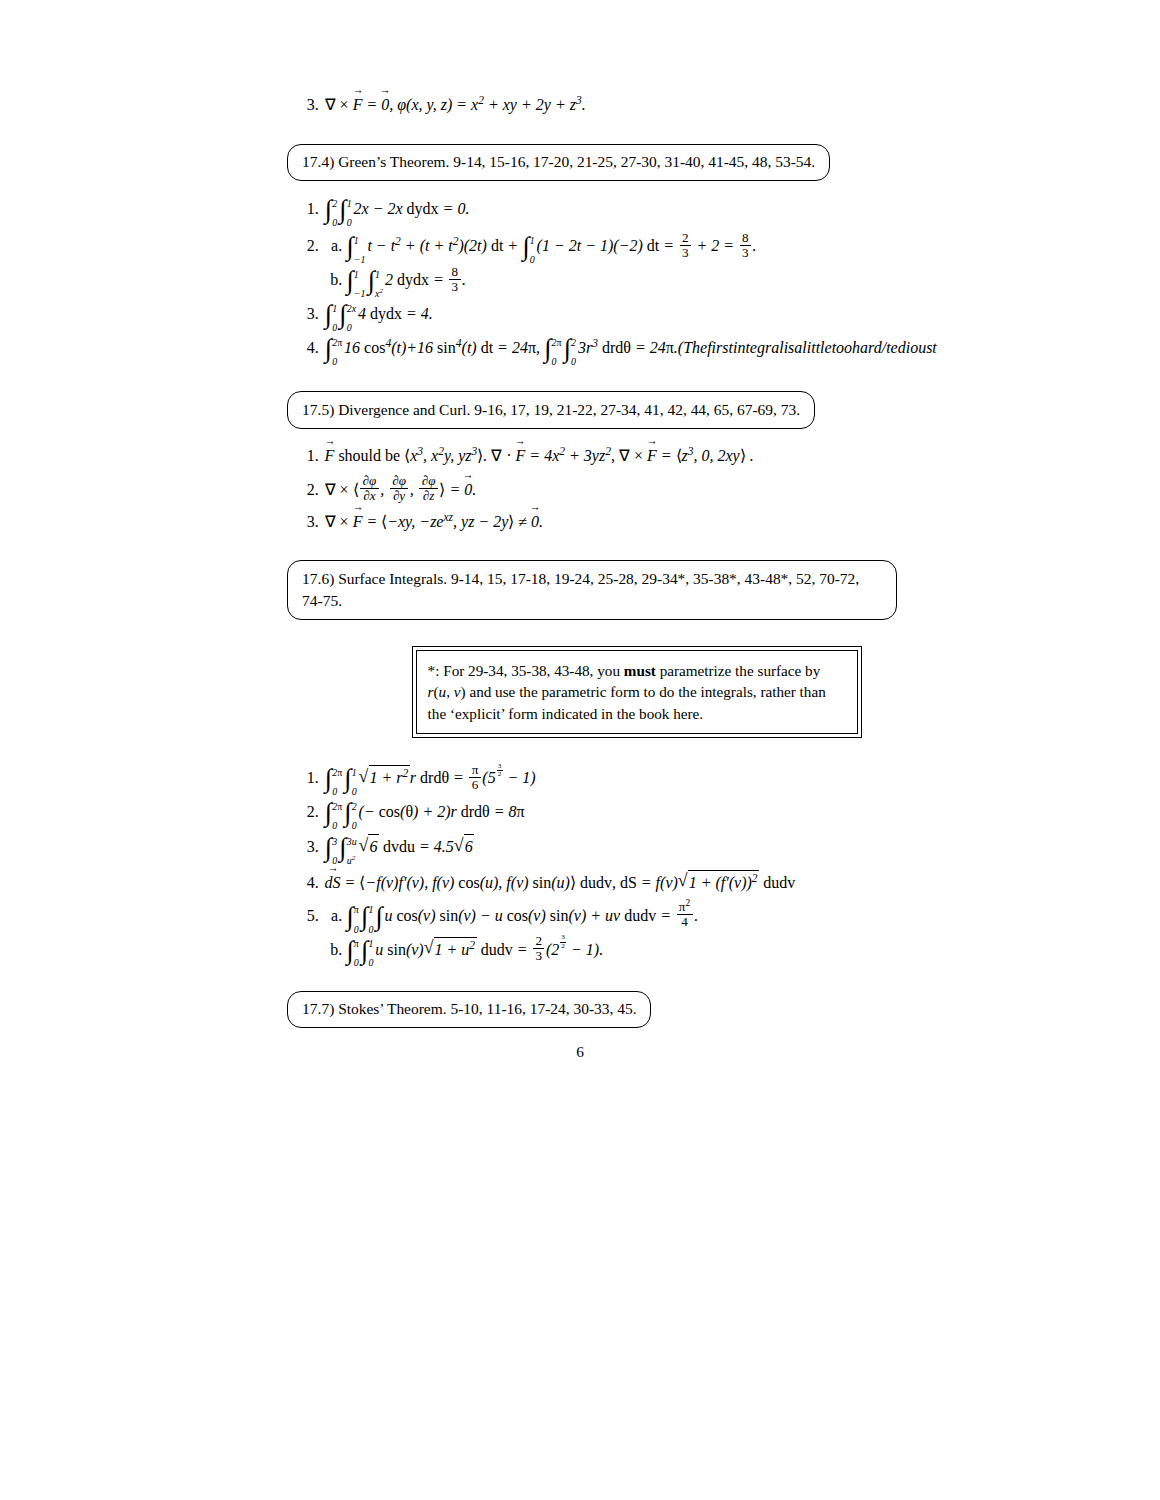∇ × F = 0, φ(x, y, z) = x2 + xy + 2y + z3.
17.4) Green’s Theorem. 9-14, 15-16, 17-20, 21-25, 27-30, 31-40, 41-45, 48, 53-54.
∫20∫102x − 2x dydx = 0.
∫1−1 t − t2 + (t + t2)(2t) dt + ∫10(1 − 2t − 1)(−2) dt = 23 + 2 = 83.
∫1−1∫1 x22 dydx = 83.
∫10∫2x 04 dydx = 4.
∫2π 016 cos4(t)+16 sin4(t) dt = 24π, ∫2π 0∫203r3 drdθ = 24π.(Thefirstintegralisalittletoohard/tedioust
17.5) Divergence and Curl. 9-16, 17, 19, 21-22, 27-34, 41, 42, 44, 65, 67-69, 73.
F should be ⟨x3, x2y, yz3⟩. ∇ · F = 4x2 + 3yz2, ∇ × F = ⟨z3, 0, 2xy⟩ .
∇ × ⟨∂φ∂x, ∂φ∂y, ∂φ∂z⟩ = 0.
∇ × F = ⟨−xy, −zexz, yz − 2y⟩ ≠ 0.
17.6) Surface Integrals. 9-14, 15, 17-18, 19-24, 25-28, 29-34*, 35-38*, 43-48*, 52, 70-72, 74-75.
*: For 29-34, 35-38, 43-48, you must parametrize the surface by r(u, v) and use the parametric form to do the integrals, rather than the ‘explicit’ form indicated in the book here.
∫2π 0∫101 + r2 r drdθ = π 6(532 − 1)
∫2π 0∫20(− cos(θ) + 2)r drdθ = 8π
∫30∫3u u26 dvdu = 4.56
dS = ⟨−f(v)f′(v), f(v) cos(u), f(v) sin(u)⟩ dudv, dS = f(v)1 + (f′(v))2 dudv
∫π 0∫10∫u cos(v) sin(v) − u cos(v) sin(v) + uv dudv = π24.
∫π 0∫10 u sin(v)1 + u2 dudv = 23(232 − 1).
17.7) Stokes’ Theorem. 5-10, 11-16, 17-24, 30-33, 45.
6